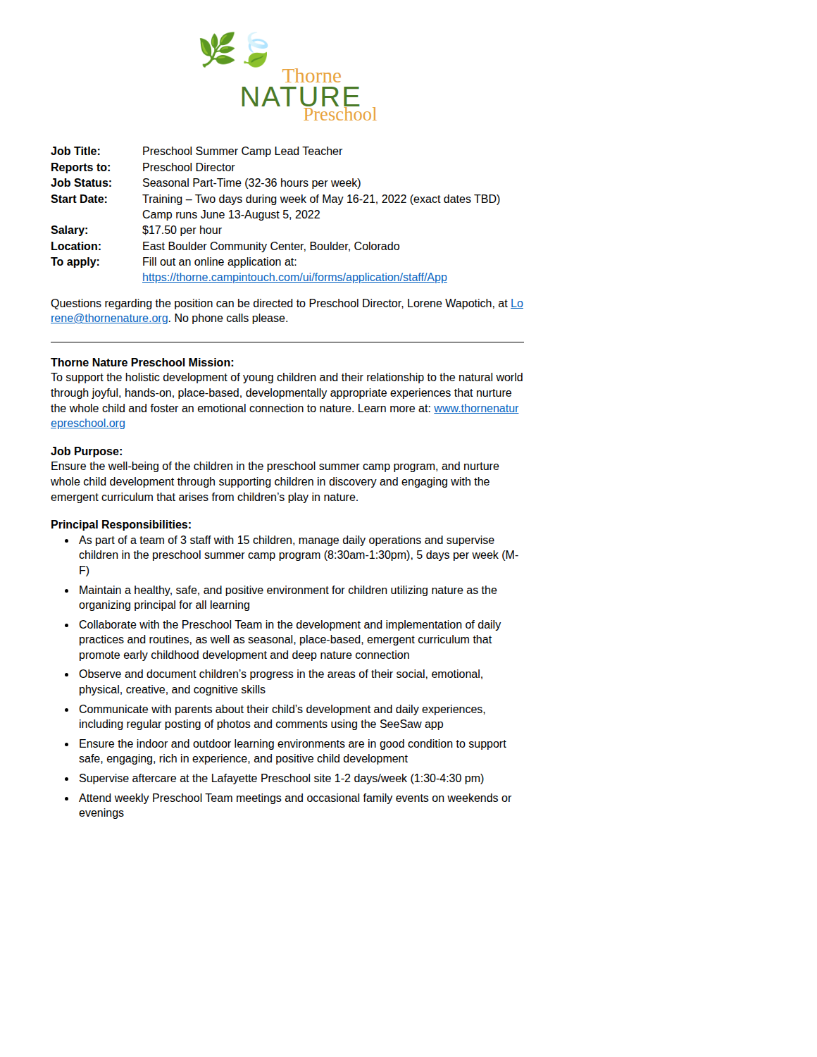🌿🍃 Thorne NATURE Preschool
| Job Title: | Preschool Summer Camp Lead Teacher |
| Reports to: | Preschool Director |
| Job Status: | Seasonal Part-Time (32-36 hours per week) |
| Start Date: | Training – Two days during week of May 16-21, 2022 (exact dates TBD) Camp runs June 13-August 5, 2022 |
| Salary: | $17.50 per hour |
| Location: | East Boulder Community Center, Boulder, Colorado |
| To apply: | Fill out an online application at: https://thorne.campintouch.com/ui/forms/application/staff/App |
Questions regarding the position can be directed to Preschool Director, Lorene Wapotich, at Lorene@thornenature.org. No phone calls please.
Thorne Nature Preschool Mission:
To support the holistic development of young children and their relationship to the natural world through joyful, hands-on, place-based, developmentally appropriate experiences that nurture the whole child and foster an emotional connection to nature. Learn more at: www.thornenaturepreschool.org
Job Purpose:
Ensure the well-being of the children in the preschool summer camp program, and nurture whole child development through supporting children in discovery and engaging with the emergent curriculum that arises from children’s play in nature.
Principal Responsibilities:
As part of a team of 3 staff with 15 children, manage daily operations and supervise children in the preschool summer camp program (8:30am-1:30pm), 5 days per week (M-F)
Maintain a healthy, safe, and positive environment for children utilizing nature as the organizing principal for all learning
Collaborate with the Preschool Team in the development and implementation of daily practices and routines, as well as seasonal, place-based, emergent curriculum that promote early childhood development and deep nature connection
Observe and document children’s progress in the areas of their social, emotional, physical, creative, and cognitive skills
Communicate with parents about their child’s development and daily experiences, including regular posting of photos and comments using the SeeSaw app
Ensure the indoor and outdoor learning environments are in good condition to support safe, engaging, rich in experience, and positive child development
Supervise aftercare at the Lafayette Preschool site 1-2 days/week (1:30-4:30 pm)
Attend weekly Preschool Team meetings and occasional family events on weekends or evenings